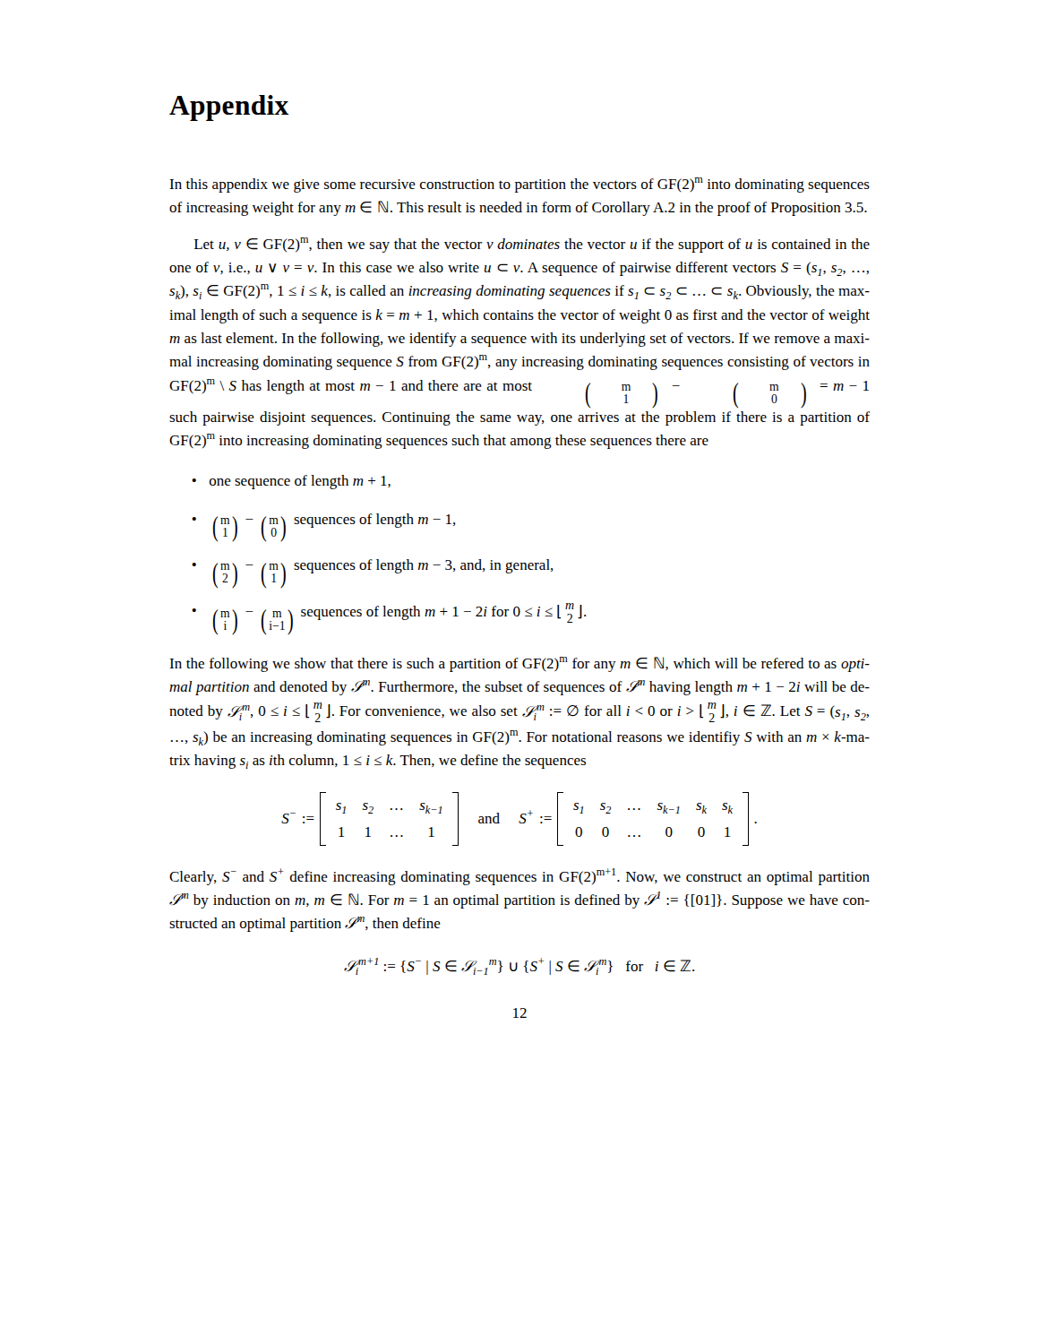Appendix
In this appendix we give some recursive construction to partition the vectors of GF(2)m into dominating sequences of increasing weight for any m ∈ ℕ. This result is needed in form of Corollary A.2 in the proof of Proposition 3.5.
Let u, v ∈ GF(2)m, then we say that the vector v dominates the vector u if the support of u is contained in the one of v, i.e., u ∨ v = v. In this case we also write u ⊂ v. A sequence of pairwise different vectors S = (s1, s2, …, sk), si ∈ GF(2)m, 1 ≤ i ≤ k, is called an increasing dominating sequences if s1 ⊂ s2 ⊂ … ⊂ sk. Obviously, the maximal length of such a sequence is k = m + 1, which contains the vector of weight 0 as first and the vector of weight m as last element. In the following, we identify a sequence with its underlying set of vectors. If we remove a maximal increasing dominating sequence S from GF(2)m, any increasing dominating sequences consisting of vectors in GF(2)m \ S has length at most m − 1 and there are at most (m 1) − (m 0) = m − 1 such pairwise disjoint sequences. Continuing the same way, one arrives at the problem if there is a partition of GF(2)m into increasing dominating sequences such that among these sequences there are
one sequence of length m + 1,
(m 1) − (m 0) sequences of length m − 1,
(m 2) − (m 1) sequences of length m − 3, and, in general,
(mi) − (mi−1) sequences of length m + 1 − 2i for 0 ≤ i ≤ ⌊m 2⌋.
In the following we show that there is such a partition of GF(2)m for any m ∈ ℕ, which will be refered to as optimal partition and denoted by 𝒮m. Furthermore, the subset of sequences of 𝒮m having length m + 1 − 2i will be denoted by 𝒮im, 0 ≤ i ≤ ⌊m 2⌋. For convenience, we also set 𝒮im := ∅ for all i < 0 or i > ⌊m 2⌋, i ∈ ℤ. Let S = (s1, s2, …, sk) be an increasing dominating sequences in GF(2)m. For notational reasons we identifiy S with an m × k-matrix having si as ith column, 1 ≤ i ≤ k. Then, we define the sequences
S− :=
| s 1 | s 2 | … | s k−1 |
| 1 | 1 | … | 1 |
and S+ :=
| s 1 | s 2 | … | s k−1 | s k | s k |
| 0 | 0 | … | 0 | 0 | 1 |
.
Clearly, S− and S+ define increasing dominating sequences in GF(2)m+1. Now, we construct an optimal partition 𝒮m by induction on m, m ∈ ℕ. For m = 1 an optimal partition is defined by 𝒮1 := {[01]}. Suppose we have constructed an optimal partition 𝒮m, then define
𝒮im+1 := {S− | S ∈ 𝒮i−1m} ∪ {S+ | S ∈ 𝒮im} for i ∈ ℤ.
12